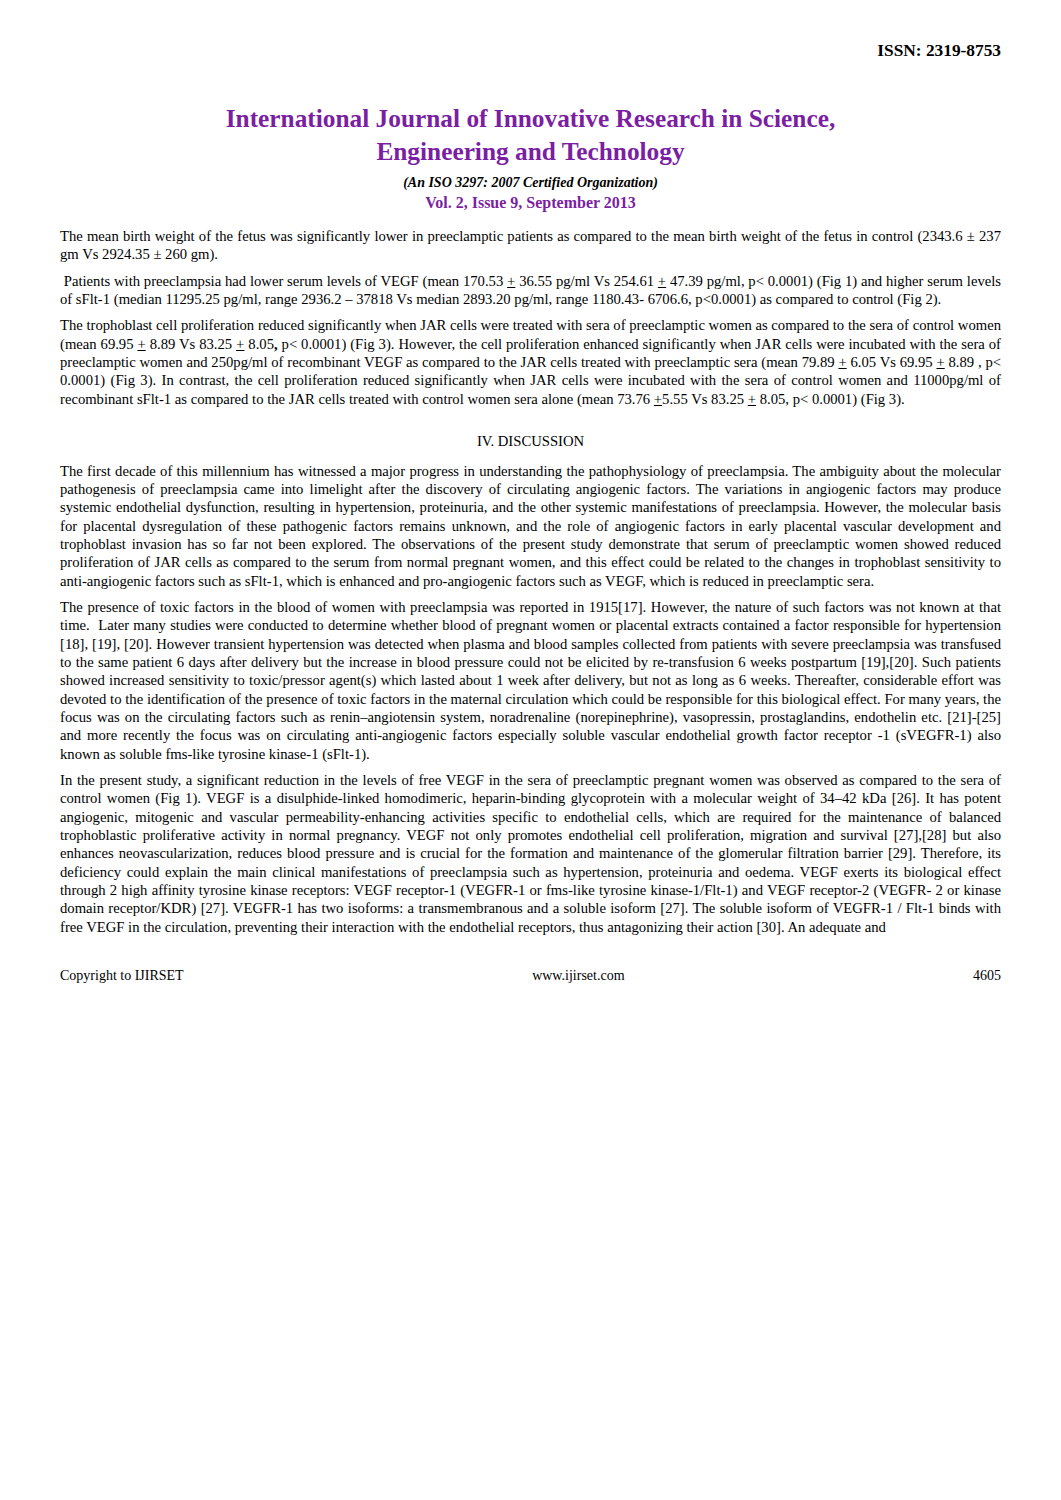ISSN: 2319-8753
International Journal of Innovative Research in Science,
Engineering and Technology
(An ISO 3297: 2007 Certified Organization)
Vol. 2, Issue 9, September 2013
The mean birth weight of the fetus was significantly lower in preeclamptic patients as compared to the mean birth weight of the fetus in control (2343.6 ± 237 gm Vs 2924.35 ± 260 gm).
Patients with preeclampsia had lower serum levels of VEGF (mean 170.53 + 36.55 pg/ml Vs 254.61 + 47.39 pg/ml, p< 0.0001) (Fig 1) and higher serum levels of sFlt-1 (median 11295.25 pg/ml, range 2936.2 – 37818 Vs median 2893.20 pg/ml, range 1180.43- 6706.6, p<0.0001) as compared to control (Fig 2).
The trophoblast cell proliferation reduced significantly when JAR cells were treated with sera of preeclamptic women as compared to the sera of control women (mean 69.95 + 8.89 Vs 83.25 + 8.05, p< 0.0001) (Fig 3). However, the cell proliferation enhanced significantly when JAR cells were incubated with the sera of preeclamptic women and 250pg/ml of recombinant VEGF as compared to the JAR cells treated with preeclamptic sera (mean 79.89 + 6.05 Vs 69.95 + 8.89 , p< 0.0001) (Fig 3). In contrast, the cell proliferation reduced significantly when JAR cells were incubated with the sera of control women and 11000pg/ml of recombinant sFlt-1 as compared to the JAR cells treated with control women sera alone (mean 73.76 +5.55 Vs 83.25 + 8.05, p< 0.0001) (Fig 3).
IV. DISCUSSION
The first decade of this millennium has witnessed a major progress in understanding the pathophysiology of preeclampsia. The ambiguity about the molecular pathogenesis of preeclampsia came into limelight after the discovery of circulating angiogenic factors. The variations in angiogenic factors may produce systemic endothelial dysfunction, resulting in hypertension, proteinuria, and the other systemic manifestations of preeclampsia. However, the molecular basis for placental dysregulation of these pathogenic factors remains unknown, and the role of angiogenic factors in early placental vascular development and trophoblast invasion has so far not been explored. The observations of the present study demonstrate that serum of preeclamptic women showed reduced proliferation of JAR cells as compared to the serum from normal pregnant women, and this effect could be related to the changes in trophoblast sensitivity to anti-angiogenic factors such as sFlt-1, which is enhanced and pro-angiogenic factors such as VEGF, which is reduced in preeclamptic sera.
The presence of toxic factors in the blood of women with preeclampsia was reported in 1915[17]. However, the nature of such factors was not known at that time. Later many studies were conducted to determine whether blood of pregnant women or placental extracts contained a factor responsible for hypertension [18], [19], [20]. However transient hypertension was detected when plasma and blood samples collected from patients with severe preeclampsia was transfused to the same patient 6 days after delivery but the increase in blood pressure could not be elicited by re-transfusion 6 weeks postpartum [19],[20]. Such patients showed increased sensitivity to toxic/pressor agent(s) which lasted about 1 week after delivery, but not as long as 6 weeks. Thereafter, considerable effort was devoted to the identification of the presence of toxic factors in the maternal circulation which could be responsible for this biological effect. For many years, the focus was on the circulating factors such as renin–angiotensin system, noradrenaline (norepinephrine), vasopressin, prostaglandins, endothelin etc. [21]-[25] and more recently the focus was on circulating anti-angiogenic factors especially soluble vascular endothelial growth factor receptor -1 (sVEGFR-1) also known as soluble fms-like tyrosine kinase-1 (sFlt-1).
In the present study, a significant reduction in the levels of free VEGF in the sera of preeclamptic pregnant women was observed as compared to the sera of control women (Fig 1). VEGF is a disulphide-linked homodimeric, heparin-binding glycoprotein with a molecular weight of 34–42 kDa [26]. It has potent angiogenic, mitogenic and vascular permeability-enhancing activities specific to endothelial cells, which are required for the maintenance of balanced trophoblastic proliferative activity in normal pregnancy. VEGF not only promotes endothelial cell proliferation, migration and survival [27],[28] but also enhances neovascularization, reduces blood pressure and is crucial for the formation and maintenance of the glomerular filtration barrier [29]. Therefore, its deficiency could explain the main clinical manifestations of preeclampsia such as hypertension, proteinuria and oedema. VEGF exerts its biological effect through 2 high affinity tyrosine kinase receptors: VEGF receptor-1 (VEGFR-1 or fms-like tyrosine kinase-1/Flt-1) and VEGF receptor-2 (VEGFR- 2 or kinase domain receptor/KDR) [27]. VEGFR-1 has two isoforms: a transmembranous and a soluble isoform [27]. The soluble isoform of VEGFR-1 / Flt-1 binds with free VEGF in the circulation, preventing their interaction with the endothelial receptors, thus antagonizing their action [30]. An adequate and
Copyright to IJIRSET www.ijirset.com 4605